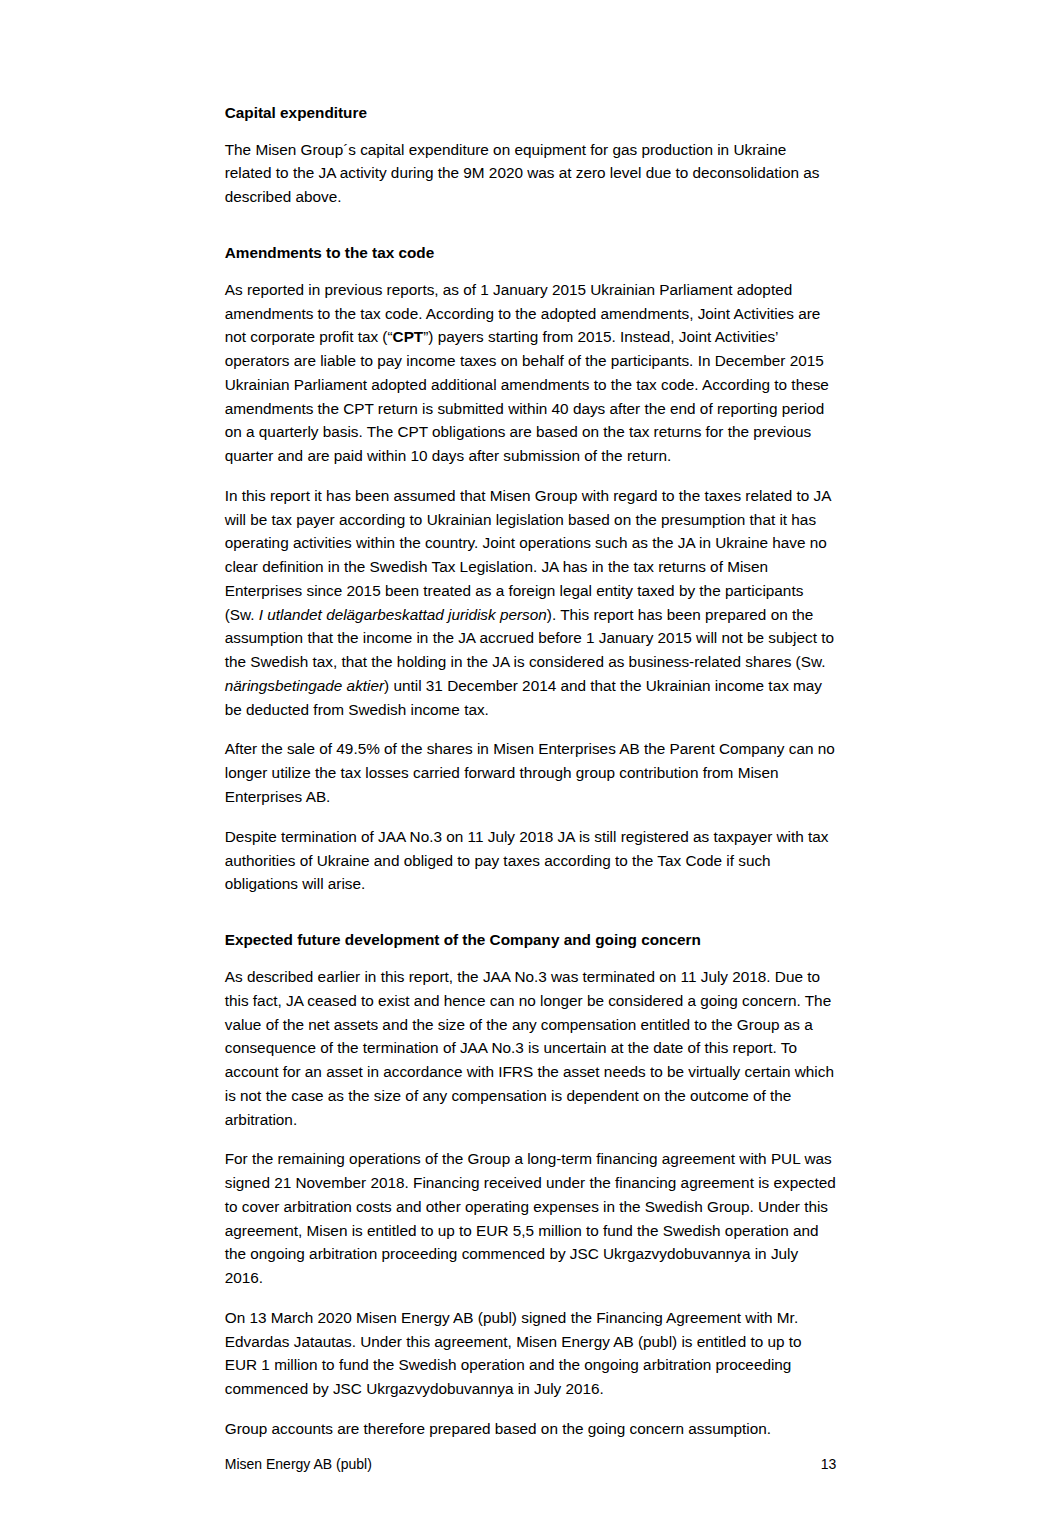Capital expenditure
The Misen Group´s capital expenditure on equipment for gas production in Ukraine related to the JA activity during the 9M 2020 was at zero level due to deconsolidation as described above.
Amendments to the tax code
As reported in previous reports, as of 1 January 2015 Ukrainian Parliament adopted amendments to the tax code. According to the adopted amendments, Joint Activities are not corporate profit tax (“CPT”) payers starting from 2015. Instead, Joint Activities’ operators are liable to pay income taxes on behalf of the participants. In December 2015 Ukrainian Parliament adopted additional amendments to the tax code. According to these amendments the CPT return is submitted within 40 days after the end of reporting period on a quarterly basis. The CPT obligations are based on the tax returns for the previous quarter and are paid within 10 days after submission of the return.
In this report it has been assumed that Misen Group with regard to the taxes related to JA will be tax payer according to Ukrainian legislation based on the presumption that it has operating activities within the country. Joint operations such as the JA in Ukraine have no clear definition in the Swedish Tax Legislation. JA has in the tax returns of Misen Enterprises since 2015 been treated as a foreign legal entity taxed by the participants (Sw. I utlandet delägarbeskattad juridisk person). This report has been prepared on the assumption that the income in the JA accrued before 1 January 2015 will not be subject to the Swedish tax, that the holding in the JA is considered as business-related shares (Sw. näringsbetingade aktier) until 31 December 2014 and that the Ukrainian income tax may be deducted from Swedish income tax.
After the sale of 49.5% of the shares in Misen Enterprises AB the Parent Company can no longer utilize the tax losses carried forward through group contribution from Misen Enterprises AB.
Despite termination of JAA No.3 on 11 July 2018 JA is still registered as taxpayer with tax authorities of Ukraine and obliged to pay taxes according to the Tax Code if such obligations will arise.
Expected future development of the Company and going concern
As described earlier in this report, the JAA No.3 was terminated on 11 July 2018. Due to this fact, JA ceased to exist and hence can no longer be considered a going concern. The value of the net assets and the size of the any compensation entitled to the Group as a consequence of the termination of JAA No.3 is uncertain at the date of this report. To account for an asset in accordance with IFRS the asset needs to be virtually certain which is not the case as the size of any compensation is dependent on the outcome of the arbitration.
For the remaining operations of the Group a long-term financing agreement with PUL was signed 21 November 2018. Financing received under the financing agreement is expected to cover arbitration costs and other operating expenses in the Swedish Group. Under this agreement, Misen is entitled to up to EUR 5,5 million to fund the Swedish operation and the ongoing arbitration proceeding commenced by JSC Ukrgazvydobuvannya in July 2016.
On 13 March 2020 Misen Energy AB (publ) signed the Financing Agreement with Mr. Edvardas Jatautas. Under this agreement, Misen Energy AB (publ) is entitled to up to EUR 1 million to fund the Swedish operation and the ongoing arbitration proceeding commenced by JSC Ukrgazvydobuvannya in July 2016.
Group accounts are therefore prepared based on the going concern assumption.
Misen Energy AB (publ) 13